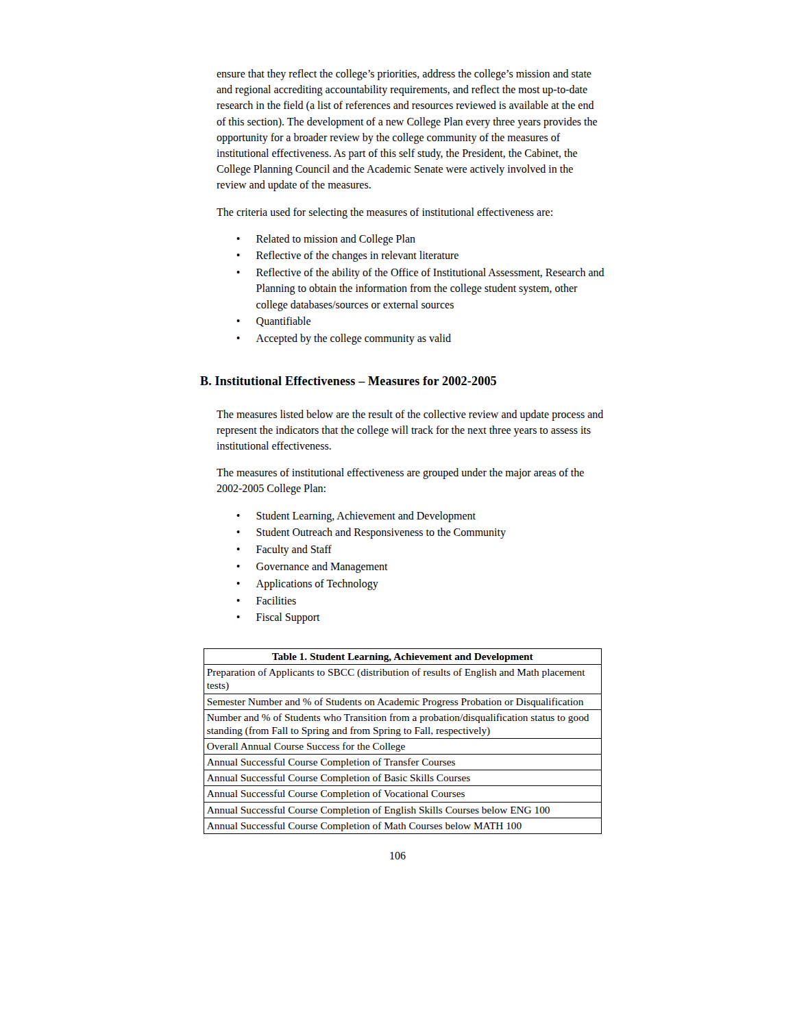ensure that they reflect the college’s priorities, address the college’s mission and state and regional accrediting accountability requirements, and reflect the most up-to-date research in the field (a list of references and resources reviewed is available at the end of this section). The development of a new College Plan every three years provides the opportunity for a broader review by the college community of the measures of institutional effectiveness. As part of this self study, the President, the Cabinet, the College Planning Council and the Academic Senate were actively involved in the review and update of the measures.
The criteria used for selecting the measures of institutional effectiveness are:
Related to mission and College Plan
Reflective of the changes in relevant literature
Reflective of the ability of the Office of Institutional Assessment, Research and Planning to obtain the information from the college student system, other college databases/sources or external sources
Quantifiable
Accepted by the college community as valid
B. Institutional Effectiveness – Measures for 2002-2005
The measures listed below are the result of the collective review and update process and represent the indicators that the college will track for the next three years to assess its institutional effectiveness.
The measures of institutional effectiveness are grouped under the major areas of the 2002-2005 College Plan:
Student Learning, Achievement and Development
Student Outreach and Responsiveness to the Community
Faculty and Staff
Governance and Management
Applications of Technology
Facilities
Fiscal Support
| Table 1. Student Learning, Achievement and Development |
| --- |
| Preparation of Applicants to SBCC (distribution of results of English and Math placement tests) |
| Semester Number and % of Students on Academic Progress Probation or Disqualification |
| Number and % of Students who Transition from a probation/disqualification status to good standing (from Fall to Spring and from Spring to Fall, respectively) |
| Overall Annual Course Success for the College |
| Annual Successful Course Completion of Transfer Courses |
| Annual Successful Course Completion of Basic Skills Courses |
| Annual Successful Course Completion of Vocational Courses |
| Annual Successful Course Completion of English Skills Courses below ENG 100 |
| Annual Successful Course Completion of Math Courses below MATH 100 |
106